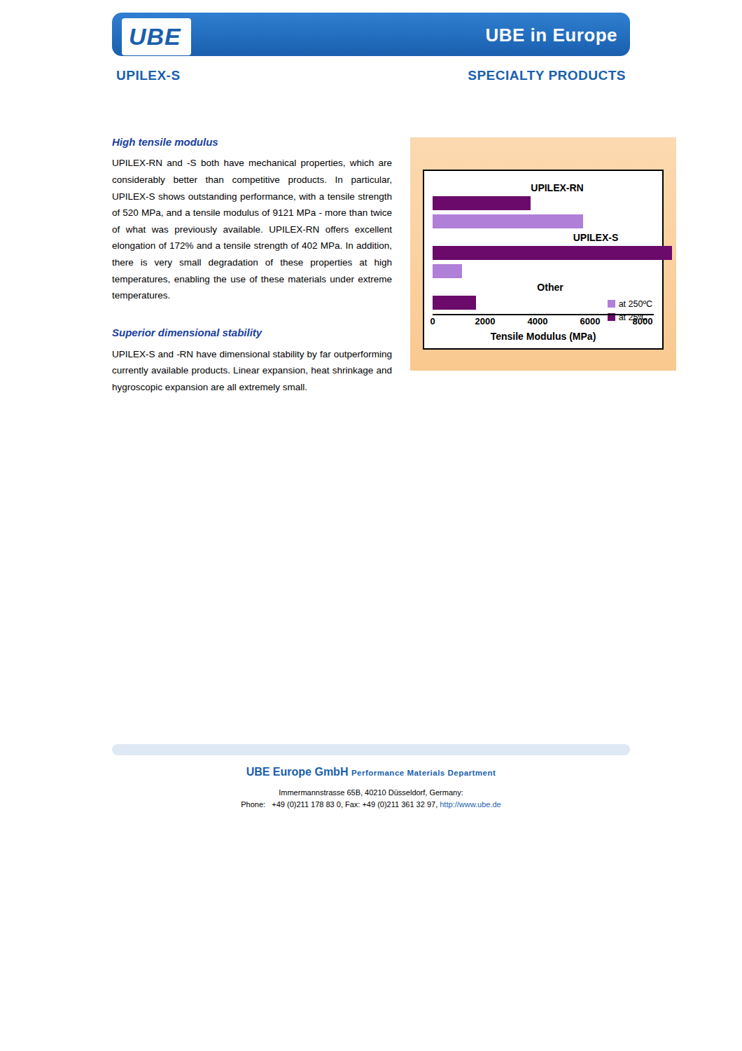UBE
UBE in Europe
UPILEX-S
SPECIALTY PRODUCTS
High tensile modulus
UPILEX-RN and -S both have mechanical properties, which are considerably better than competitive products. In particular, UPILEX-S shows outstanding performance, with a tensile strength of 520 MPa, and a tensile modulus of 9121 MPa - more than twice of what was previously available. UPILEX-RN offers excellent elongation of 172% and a tensile strength of 402 MPa. In addition, there is very small degradation of these properties at high temperatures, enabling the use of these materials under extreme temperatures.
Superior dimensional stability
UPILEX-S and -RN have dimensional stability by far outperforming currently available products. Linear expansion, heat shrinkage and hygroscopic expansion are all extremely small.
UPILEX-RN
UPILEX-S
Other
at 250ºC
at 25ºC
0 2000 4000 6000 8000
Tensile Modulus (MPa)
UBE Europe GmbH Performance Materials Department
Immermannstrasse 65B, 40210 Düsseldorf, Germany:
Phone: +49 (0)211 178 83 0, Fax: +49 (0)211 361 32 97, http://www.ube.de